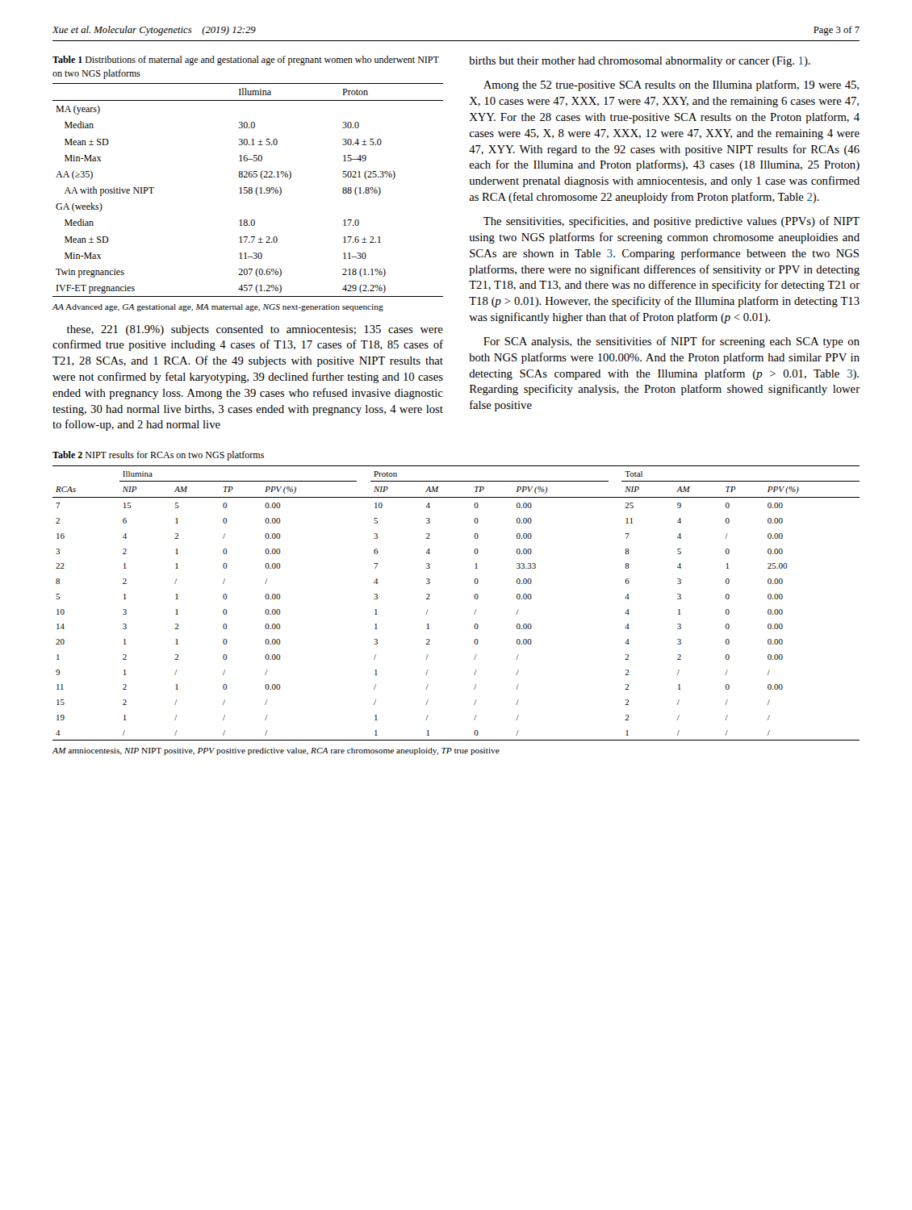Xue et al. Molecular Cytogenetics (2019) 12:29
Page 3 of 7
Table 1 Distributions of maternal age and gestational age of pregnant women who underwent NIPT on two NGS platforms
| | Illumina | Proton |
| --- | --- | --- |
| MA (years) | | |
| Median | 30.0 | 30.0 |
| Mean ± SD | 30.1 ± 5.0 | 30.4 ± 5.0 |
| Min-Max | 16–50 | 15–49 |
| AA (≥35) | 8265 (22.1%) | 5021 (25.3%) |
| AA with positive NIPT | 158 (1.9%) | 88 (1.8%) |
| GA (weeks) | | |
| Median | 18.0 | 17.0 |
| Mean ± SD | 17.7 ± 2.0 | 17.6 ± 2.1 |
| Min-Max | 11–30 | 11–30 |
| Twin pregnancies | 207 (0.6%) | 218 (1.1%) |
| IVF-ET pregnancies | 457 (1.2%) | 429 (2.2%) |
AA Advanced age, GA gestational age, MA maternal age, NGS next-generation sequencing
these, 221 (81.9%) subjects consented to amniocentesis; 135 cases were confirmed true positive including 4 cases of T13, 17 cases of T18, 85 cases of T21, 28 SCAs, and 1 RCA. Of the 49 subjects with positive NIPT results that were not confirmed by fetal karyotyping, 39 declined further testing and 10 cases ended with pregnancy loss. Among the 39 cases who refused invasive diagnostic testing, 30 had normal live births, 3 cases ended with pregnancy loss, 4 were lost to follow-up, and 2 had normal live
births but their mother had chromosomal abnormality or cancer (Fig. 1).
Among the 52 true-positive SCA results on the Illumina platform, 19 were 45, X, 10 cases were 47, XXX, 17 were 47, XXY, and the remaining 6 cases were 47, XYY. For the 28 cases with true-positive SCA results on the Proton platform, 4 cases were 45, X, 8 were 47, XXX, 12 were 47, XXY, and the remaining 4 were 47, XYY. With regard to the 92 cases with positive NIPT results for RCAs (46 each for the Illumina and Proton platforms), 43 cases (18 Illumina, 25 Proton) underwent prenatal diagnosis with amniocentesis, and only 1 case was confirmed as RCA (fetal chromosome 22 aneuploidy from Proton platform, Table 2).
The sensitivities, specificities, and positive predictive values (PPVs) of NIPT using two NGS platforms for screening common chromosome aneuploidies and SCAs are shown in Table 3. Comparing performance between the two NGS platforms, there were no significant differences of sensitivity or PPV in detecting T21, T18, and T13, and there was no difference in specificity for detecting T21 or T18 (p > 0.01). However, the specificity of the Illumina platform in detecting T13 was significantly higher than that of Proton platform (p < 0.01).
For SCA analysis, the sensitivities of NIPT for screening each SCA type on both NGS platforms were 100.00%. And the Proton platform had similar PPV in detecting SCAs compared with the Illumina platform (p > 0.01, Table 3). Regarding specificity analysis, the Proton platform showed significantly lower false positive
Table 2 NIPT results for RCAs on two NGS platforms
| | Illumina | | Proton | | Total |
| --- | --- | --- | --- | --- | --- |
| RCAs | NIP | AM | TP | PPV (%) | | NIP | AM | TP | PPV (%) | | NIP | AM | TP | PPV (%) |
| 7 | 15 | 5 | 0 | 0.00 | | 10 | 4 | 0 | 0.00 | | 25 | 9 | 0 | 0.00 |
| 2 | 6 | 1 | 0 | 0.00 | | 5 | 3 | 0 | 0.00 | | 11 | 4 | 0 | 0.00 |
| 16 | 4 | 2 | / | 0.00 | | 3 | 2 | 0 | 0.00 | | 7 | 4 | / | 0.00 |
| 3 | 2 | 1 | 0 | 0.00 | | 6 | 4 | 0 | 0.00 | | 8 | 5 | 0 | 0.00 |
| 22 | 1 | 1 | 0 | 0.00 | | 7 | 3 | 1 | 33.33 | | 8 | 4 | 1 | 25.00 |
| 8 | 2 | / | / | / | | 4 | 3 | 0 | 0.00 | | 6 | 3 | 0 | 0.00 |
| 5 | 1 | 1 | 0 | 0.00 | | 3 | 2 | 0 | 0.00 | | 4 | 3 | 0 | 0.00 |
| 10 | 3 | 1 | 0 | 0.00 | | 1 | / | / | / | | 4 | 1 | 0 | 0.00 |
| 14 | 3 | 2 | 0 | 0.00 | | 1 | 1 | 0 | 0.00 | | 4 | 3 | 0 | 0.00 |
| 20 | 1 | 1 | 0 | 0.00 | | 3 | 2 | 0 | 0.00 | | 4 | 3 | 0 | 0.00 |
| 1 | 2 | 2 | 0 | 0.00 | | / | / | / | / | | 2 | 2 | 0 | 0.00 |
| 9 | 1 | / | / | / | | 1 | / | / | / | | 2 | / | / | / |
| 11 | 2 | 1 | 0 | 0.00 | | / | / | / | / | | 2 | 1 | 0 | 0.00 |
| 15 | 2 | / | / | / | | / | / | / | / | | 2 | / | / | / |
| 19 | 1 | / | / | / | | 1 | / | / | / | | 2 | / | / | / |
| 4 | / | / | / | / | | 1 | 1 | 0 | / | | 1 | / | / | / |
AM amniocentesis, NIP NIPT positive, PPV positive predictive value, RCA rare chromosome aneuploidy, TP true positive